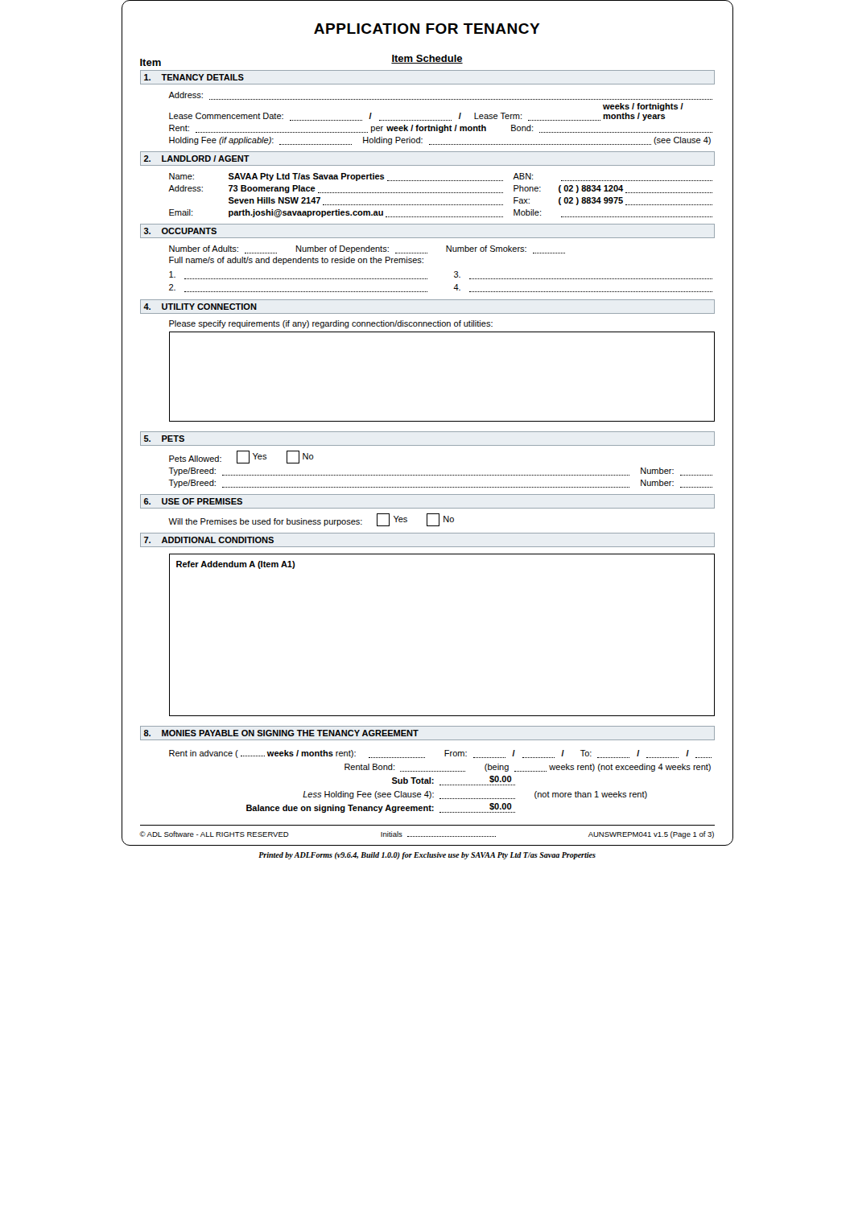APPLICATION FOR TENANCY
Item
Item Schedule
1. TENANCY DETAILS
Address:
Lease Commencement Date: / / Lease Term: weeks / fortnights / months / years
Rent: per week / fortnight / month Bond:
Holding Fee (if applicable): Holding Period: (see Clause 4)
2. LANDLORD / AGENT
Name: SAVAA Pty Ltd T/as Savaa Properties
ABN:
Address: 73 Boomerang Place
Phone: ( 02 ) 8834 1204
Seven Hills NSW 2147
Fax: ( 02 ) 8834 9975
Email: parth.joshi@savaaproperties.com.au
Mobile:
3. OCCUPANTS
Number of Adults: Number of Dependents: Number of Smokers:
Full name/s of adult/s and dependents to reside on the Premises:
1.
2.
3.
4.
4. UTILITY CONNECTION
Please specify requirements (if any) regarding connection/disconnection of utilities:
5. PETS
Pets Allowed: Yes No
Type/Breed: Number:
Type/Breed: Number:
6. USE OF PREMISES
Will the Premises be used for business purposes: Yes No
7. ADDITIONAL CONDITIONS
Refer Addendum A (Item A1)
8. MONIES PAYABLE ON SIGNING THE TENANCY AGREEMENT
Rent in advance ( weeks / months rent):
From: / / To: / /
Rental Bond:
(being weeks rent) (not exceeding 4 weeks rent)
Sub Total:
$0.00
Less Holding Fee (see Clause 4):
(not more than 1 weeks rent)
Balance due on signing Tenancy Agreement:
$0.00
© ADL Software - ALL RIGHTS RESERVED
Initials
AUNSWREPM041 v1.5 (Page 1 of 3)
Printed by ADLForms (v9.6.4, Build 1.0.0) for Exclusive use by SAVAA Pty Ltd T/as Savaa Properties